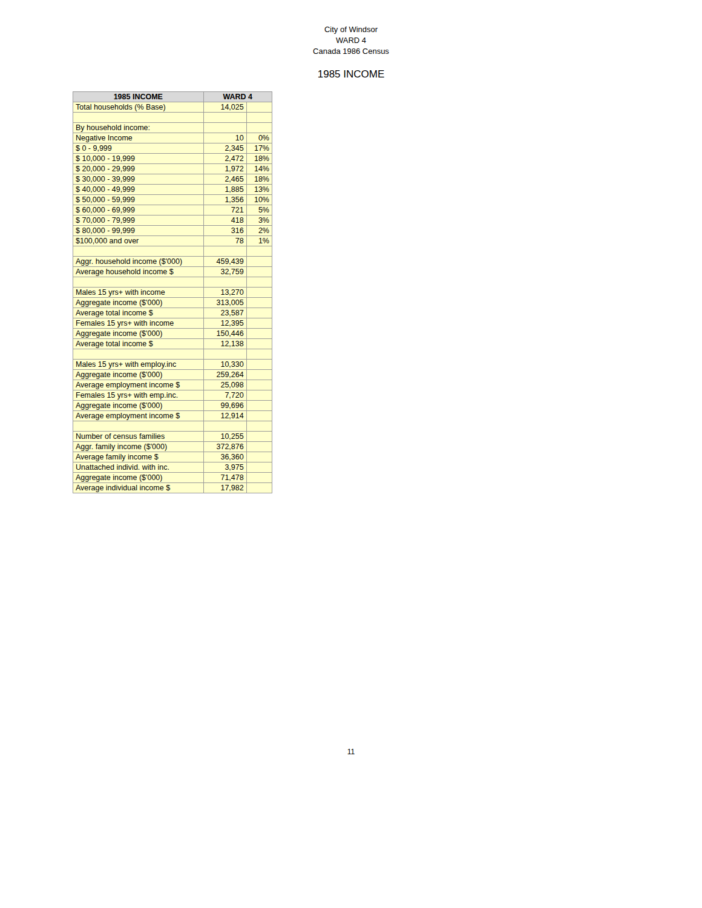City of Windsor
WARD 4
Canada 1986 Census
1985 INCOME
| 1985 INCOME | WARD 4 |
| --- | --- |
| Total households (% Base) | 14,025 | |
| By household income: | | |
| Negative Income | 10 | 0% |
| $ 0 - 9,999 | 2,345 | 17% |
| $ 10,000 - 19,999 | 2,472 | 18% |
| $ 20,000 - 29,999 | 1,972 | 14% |
| $ 30,000 - 39,999 | 2,465 | 18% |
| $ 40,000 - 49,999 | 1,885 | 13% |
| $ 50,000 - 59,999 | 1,356 | 10% |
| $ 60,000 - 69,999 | 721 | 5% |
| $ 70,000 - 79,999 | 418 | 3% |
| $ 80,000 - 99,999 | 316 | 2% |
| $100,000 and over | 78 | 1% |
| Aggr. household income ($'000) | 459,439 | |
| Average household income $ | 32,759 | |
| Males 15 yrs+ with income | 13,270 | |
| Aggregate income ($'000) | 313,005 | |
| Average total income $ | 23,587 | |
| Females 15 yrs+ with income | 12,395 | |
| Aggregate income ($'000) | 150,446 | |
| Average total income $ | 12,138 | |
| Males 15 yrs+ with employ.inc | 10,330 | |
| Aggregate income ($'000) | 259,264 | |
| Average employment income $ | 25,098 | |
| Females 15 yrs+ with emp.inc. | 7,720 | |
| Aggregate income ($'000) | 99,696 | |
| Average employment income $ | 12,914 | |
| Number of census families | 10,255 | |
| Aggr. family income ($'000) | 372,876 | |
| Average family income $ | 36,360 | |
| Unattached individ. with inc. | 3,975 | |
| Aggregate income ($'000) | 71,478 | |
| Average individual income $ | 17,982 | |
11